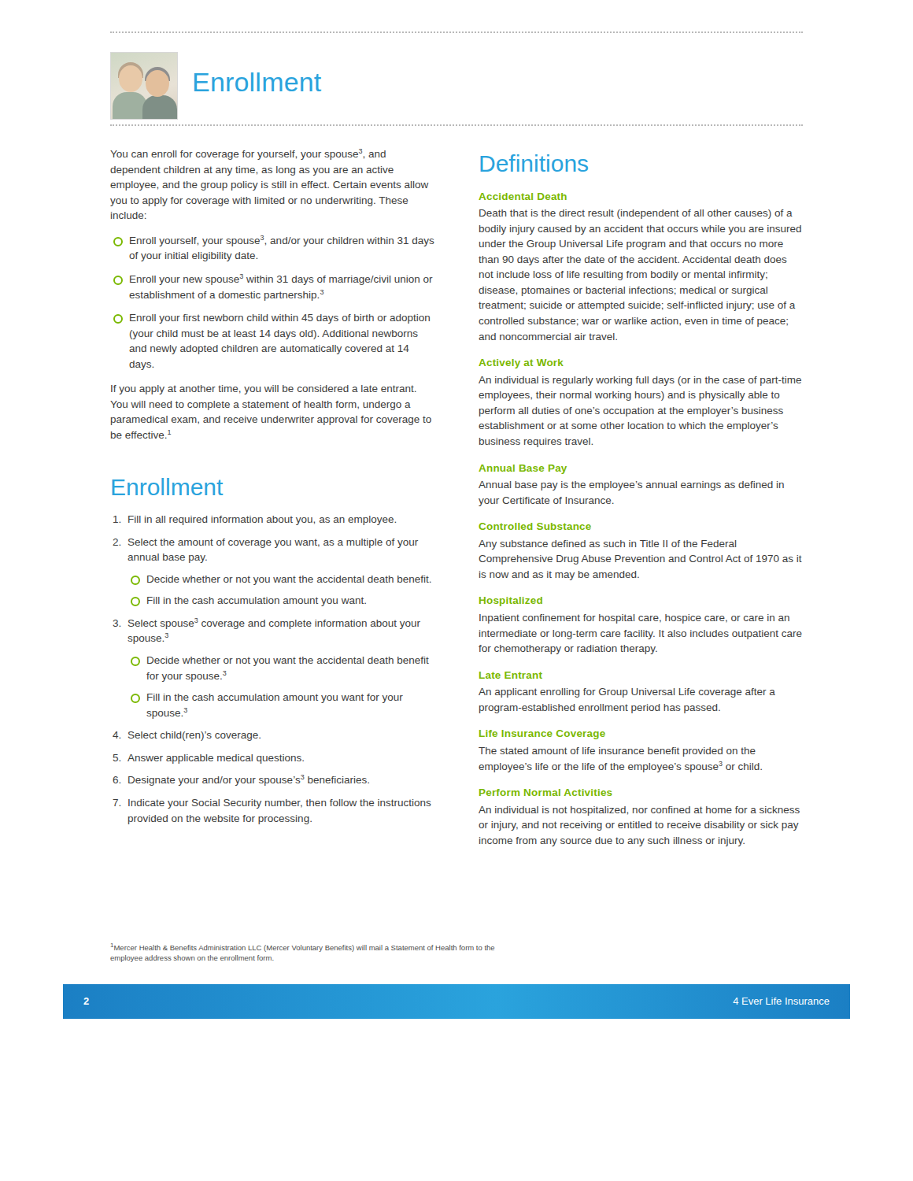Enrollment
You can enroll for coverage for yourself, your spouse3, and dependent children at any time, as long as you are an active employee, and the group policy is still in effect. Certain events allow you to apply for coverage with limited or no underwriting. These include:
Enroll yourself, your spouse3, and/or your children within 31 days of your initial eligibility date.
Enroll your new spouse3 within 31 days of marriage/civil union or establishment of a domestic partnership.3
Enroll your first newborn child within 45 days of birth or adoption (your child must be at least 14 days old). Additional newborns and newly adopted children are automatically covered at 14 days.
If you apply at another time, you will be considered a late entrant. You will need to complete a statement of health form, undergo a paramedical exam, and receive underwriter approval for coverage to be effective.1
Enrollment
Fill in all required information about you, as an employee.
Select the amount of coverage you want, as a multiple of your annual base pay.
Decide whether or not you want the accidental death benefit.
Fill in the cash accumulation amount you want.
Select spouse3 coverage and complete information about your spouse.3
Decide whether or not you want the accidental death benefit for your spouse.3
Fill in the cash accumulation amount you want for your spouse.3
Select child(ren)’s coverage.
Answer applicable medical questions.
Designate your and/or your spouse’s3 beneficiaries.
Indicate your Social Security number, then follow the instructions provided on the website for processing.
Definitions
Accidental Death
Death that is the direct result (independent of all other causes) of a bodily injury caused by an accident that occurs while you are insured under the Group Universal Life program and that occurs no more than 90 days after the date of the accident. Accidental death does not include loss of life resulting from bodily or mental infirmity; disease, ptomaines or bacterial infections; medical or surgical treatment; suicide or attempted suicide; self-inflicted injury; use of a controlled substance; war or warlike action, even in time of peace; and noncommercial air travel.
Actively at Work
An individual is regularly working full days (or in the case of part-time employees, their normal working hours) and is physically able to perform all duties of one’s occupation at the employer’s business establishment or at some other location to which the employer’s business requires travel.
Annual Base Pay
Annual base pay is the employee’s annual earnings as defined in your Certificate of Insurance.
Controlled Substance
Any substance defined as such in Title II of the Federal Comprehensive Drug Abuse Prevention and Control Act of 1970 as it is now and as it may be amended.
Hospitalized
Inpatient confinement for hospital care, hospice care, or care in an intermediate or long-term care facility. It also includes outpatient care for chemotherapy or radiation therapy.
Late Entrant
An applicant enrolling for Group Universal Life coverage after a program-established enrollment period has passed.
Life Insurance Coverage
The stated amount of life insurance benefit provided on the employee’s life or the life of the employee’s spouse3 or child.
Perform Normal Activities
An individual is not hospitalized, nor confined at home for a sickness or injury, and not receiving or entitled to receive disability or sick pay income from any source due to any such illness or injury.
1Mercer Health & Benefits Administration LLC (Mercer Voluntary Benefits) will mail a Statement of Health form to the employee address shown on the enrollment form.
2 4 Ever Life Insurance